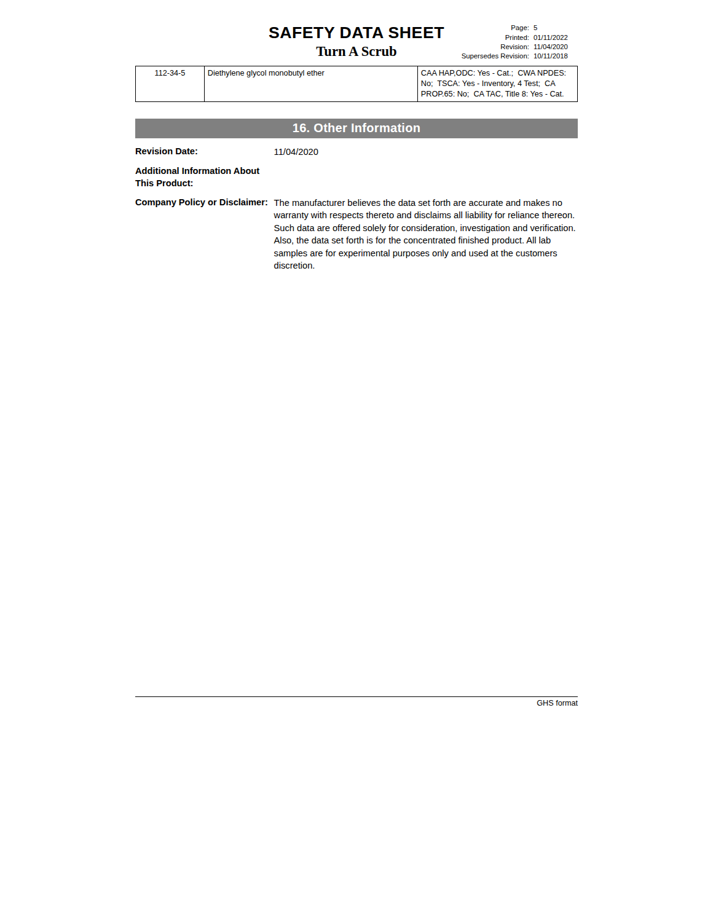Page: 5
Printed: 01/11/2022
Revision: 11/04/2020
Supersedes Revision: 10/11/2018
SAFETY DATA SHEET
Turn A Scrub
| 112-34-5 | Diethylene glycol monobutyl ether | CAA HAP,ODC: Yes - Cat.; CWA NPDES: No; TSCA: Yes - Inventory, 4 Test; CA PROP.65: No; CA TAC, Title 8: Yes - Cat. |
16. Other Information
Revision Date:
11/04/2020
Additional Information About This Product:
Company Policy or Disclaimer:
The manufacturer believes the data set forth are accurate and makes no warranty with respects thereto and disclaims all liability for reliance thereon. Such data are offered solely for consideration, investigation and verification. Also, the data set forth is for the concentrated finished product. All lab samples are for experimental purposes only and used at the customers discretion.
GHS format